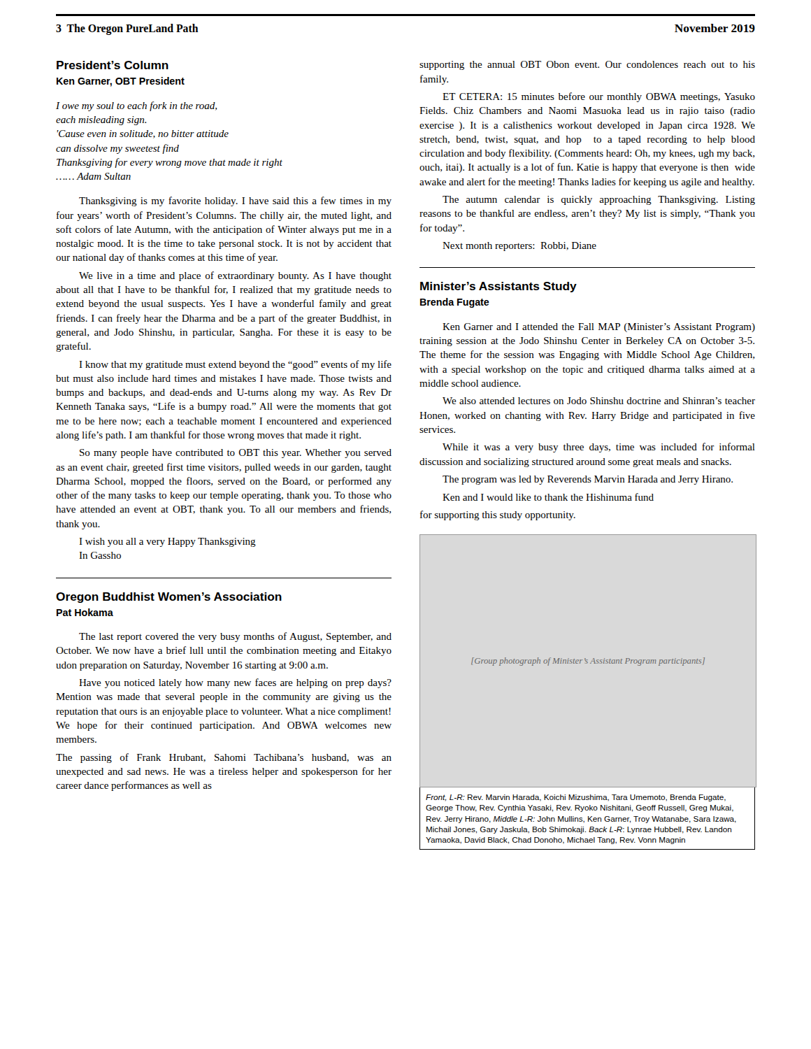3 The Oregon PureLand Path November 2019
President’s Column
Ken Garner, OBT President
I owe my soul to each fork in the road,
each misleading sign.
'Cause even in solitude, no bitter attitude
can dissolve my sweetest find
Thanksgiving for every wrong move that made it right
…… Adam Sultan
Thanksgiving is my favorite holiday. I have said this a few times in my four years’ worth of President’s Columns. The chilly air, the muted light, and soft colors of late Autumn, with the anticipation of Winter always put me in a nostalgic mood. It is the time to take personal stock. It is not by accident that our national day of thanks comes at this time of year.
We live in a time and place of extraordinary bounty. As I have thought about all that I have to be thankful for, I realized that my gratitude needs to extend beyond the usual suspects. Yes I have a wonderful family and great friends. I can freely hear the Dharma and be a part of the greater Buddhist, in general, and Jodo Shinshu, in particular, Sangha. For these it is easy to be grateful.
I know that my gratitude must extend beyond the “good” events of my life but must also include hard times and mistakes I have made. Those twists and bumps and backups, and dead-ends and U-turns along my way. As Rev Dr Kenneth Tanaka says, “Life is a bumpy road.” All were the moments that got me to be here now; each a teachable moment I encountered and experienced along life’s path. I am thankful for those wrong moves that made it right.
So many people have contributed to OBT this year. Whether you served as an event chair, greeted first time visitors, pulled weeds in our garden, taught Dharma School, mopped the floors, served on the Board, or performed any other of the many tasks to keep our temple operating, thank you. To those who have attended an event at OBT, thank you. To all our members and friends, thank you.
I wish you all a very Happy Thanksgiving
In Gassho
Oregon Buddhist Women’s Association
Pat Hokama
The last report covered the very busy months of August, September, and October. We now have a brief lull until the combination meeting and Eitakyo udon preparation on Saturday, November 16 starting at 9:00 a.m.
Have you noticed lately how many new faces are helping on prep days? Mention was made that several people in the community are giving us the reputation that ours is an enjoyable place to volunteer. What a nice compliment! We hope for their continued participation. And OBWA welcomes new members.
The passing of Frank Hrubant, Sahomi Tachibana’s husband, was an unexpected and sad news. He was a tireless helper and spokesperson for her career dance performances as well as
supporting the annual OBT Obon event. Our condolences reach out to his family.
ET CETERA: 15 minutes before our monthly OBWA meetings, Yasuko Fields. Chiz Chambers and Naomi Masuoka lead us in rajio taiso (radio exercise ). It is a calisthenics workout developed in Japan circa 1928. We stretch, bend, twist, squat, and hop to a taped recording to help blood circulation and body flexibility. (Comments heard: Oh, my knees, ugh my back, ouch, itai). It actually is a lot of fun. Katie is happy that everyone is then wide awake and alert for the meeting! Thanks ladies for keeping us agile and healthy.
The autumn calendar is quickly approaching Thanksgiving. Listing reasons to be thankful are endless, aren’t they? My list is simply, “Thank you for today”.
Next month reporters: Robbi, Diane
Minister’s Assistants Study
Brenda Fugate
Ken Garner and I attended the Fall MAP (Minister’s Assistant Program) training session at the Jodo Shinshu Center in Berkeley CA on October 3-5. The theme for the session was Engaging with Middle School Age Children, with a special workshop on the topic and critiqued dharma talks aimed at a middle school audience.
We also attended lectures on Jodo Shinshu doctrine and Shinran’s teacher Honen, worked on chanting with Rev. Harry Bridge and participated in five services.
While it was a very busy three days, time was included for informal discussion and socializing structured around some great meals and snacks.
The program was led by Reverends Marvin Harada and Jerry Hirano.
Ken and I would like to thank the Hishinuma fund
for supporting this study opportunity.
[Group photograph of Minister’s Assistant Program participants]
Front, L-R: Rev. Marvin Harada, Koichi Mizushima, Tara Umemoto, Brenda Fugate, George Thow, Rev. Cynthia Yasaki, Rev. Ryoko Nishitani, Geoff Russell, Greg Mukai, Rev. Jerry Hirano, Middle L-R: John Mullins, Ken Garner, Troy Watanabe, Sara Izawa, Michail Jones, Gary Jaskula, Bob Shimokaji. Back L-R: Lynrae Hubbell, Rev. Landon Yamaoka, David Black, Chad Donoho, Michael Tang, Rev. Vonn Magnin